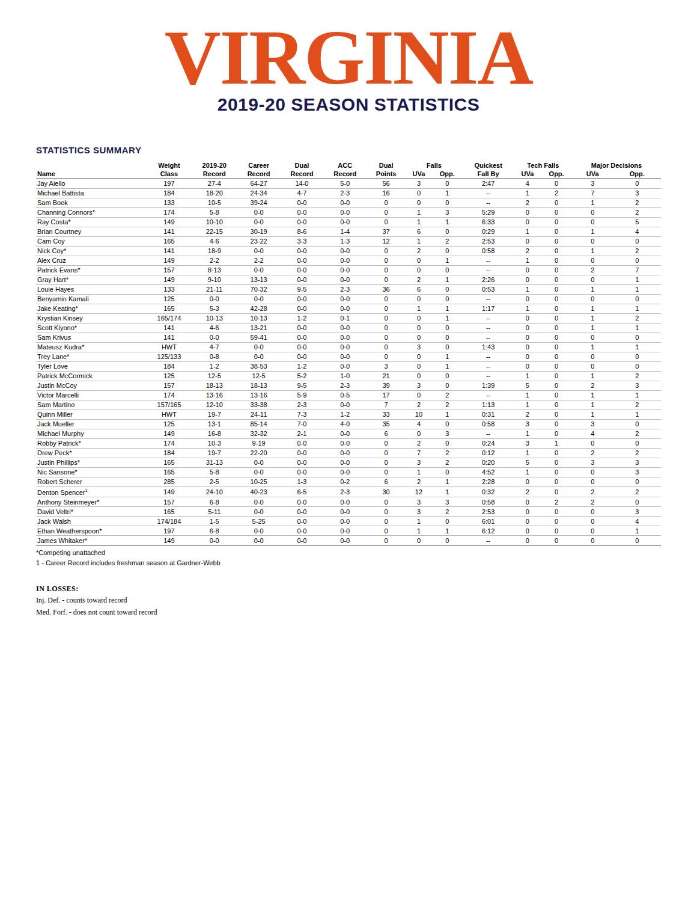VIRGINIA
2019-20 SEASON STATISTICS
STATISTICS SUMMARY
| | Weight | 2019-20 | Career | Dual | ACC | Dual | Falls | Quickest | Tech Falls | Major Decisions |
| --- | --- | --- | --- | --- | --- | --- | --- | --- | --- | --- |
| Name | Class | Record | Record | Record | Record | Points | UVa | Opp. | Fall By | UVa | Opp. | UVa | Opp. |
| Jay Aiello | 197 | 27-4 | 64-27 | 14-0 | 5-0 | 56 | 3 | 0 | 2:47 | 4 | 0 | 3 | 0 |
| Michael Battista | 184 | 18-20 | 24-34 | 4-7 | 2-3 | 16 | 0 | 1 | -- | 1 | 2 | 7 | 3 |
| Sam Book | 133 | 10-5 | 39-24 | 0-0 | 0-0 | 0 | 0 | 0 | -- | 2 | 0 | 1 | 2 |
| Channing Connors* | 174 | 5-8 | 0-0 | 0-0 | 0-0 | 0 | 1 | 3 | 5:29 | 0 | 0 | 0 | 2 |
| Ray Costa* | 149 | 10-10 | 0-0 | 0-0 | 0-0 | 0 | 1 | 1 | 6:33 | 0 | 0 | 0 | 5 |
| Brian Courtney | 141 | 22-15 | 30-19 | 8-6 | 1-4 | 37 | 6 | 0 | 0:29 | 1 | 0 | 1 | 4 |
| Cam Coy | 165 | 4-6 | 23-22 | 3-3 | 1-3 | 12 | 1 | 2 | 2:53 | 0 | 0 | 0 | 0 |
| Nick Coy* | 141 | 18-9 | 0-0 | 0-0 | 0-0 | 0 | 2 | 0 | 0:58 | 2 | 0 | 1 | 2 |
| Alex Cruz | 149 | 2-2 | 2-2 | 0-0 | 0-0 | 0 | 0 | 1 | -- | 1 | 0 | 0 | 0 |
| Patrick Evans* | 157 | 8-13 | 0-0 | 0-0 | 0-0 | 0 | 0 | 0 | -- | 0 | 0 | 2 | 7 |
| Gray Hart* | 149 | 9-10 | 13-13 | 0-0 | 0-0 | 0 | 2 | 1 | 2:26 | 0 | 0 | 0 | 1 |
| Louie Hayes | 133 | 21-11 | 70-32 | 9-5 | 2-3 | 36 | 6 | 0 | 0:53 | 1 | 0 | 1 | 1 |
| Benyamin Kamali | 125 | 0-0 | 0-0 | 0-0 | 0-0 | 0 | 0 | 0 | -- | 0 | 0 | 0 | 0 |
| Jake Keating* | 165 | 5-3 | 42-28 | 0-0 | 0-0 | 0 | 1 | 1 | 1:17 | 1 | 0 | 1 | 1 |
| Krystian Kinsey | 165/174 | 10-13 | 10-13 | 1-2 | 0-1 | 0 | 0 | 1 | -- | 0 | 0 | 1 | 2 |
| Scott Kiyono* | 141 | 4-6 | 13-21 | 0-0 | 0-0 | 0 | 0 | 0 | -- | 0 | 0 | 1 | 1 |
| Sam Krivus | 141 | 0-0 | 59-41 | 0-0 | 0-0 | 0 | 0 | 0 | -- | 0 | 0 | 0 | 0 |
| Mateusz Kudra* | HWT | 4-7 | 0-0 | 0-0 | 0-0 | 0 | 3 | 0 | 1:43 | 0 | 0 | 1 | 1 |
| Trey Lane* | 125/133 | 0-8 | 0-0 | 0-0 | 0-0 | 0 | 0 | 1 | -- | 0 | 0 | 0 | 0 |
| Tyler Love | 184 | 1-2 | 38-53 | 1-2 | 0-0 | 3 | 0 | 1 | -- | 0 | 0 | 0 | 0 |
| Patrick McCormick | 125 | 12-5 | 12-5 | 5-2 | 1-0 | 21 | 0 | 0 | -- | 1 | 0 | 1 | 2 |
| Justin McCoy | 157 | 18-13 | 18-13 | 9-5 | 2-3 | 39 | 3 | 0 | 1:39 | 5 | 0 | 2 | 3 |
| Victor Marcelli | 174 | 13-16 | 13-16 | 5-9 | 0-5 | 17 | 0 | 2 | -- | 1 | 0 | 1 | 1 |
| Sam Martino | 157/165 | 12-10 | 33-38 | 2-3 | 0-0 | 7 | 2 | 2 | 1:13 | 1 | 0 | 1 | 2 |
| Quinn Miller | HWT | 19-7 | 24-11 | 7-3 | 1-2 | 33 | 10 | 1 | 0:31 | 2 | 0 | 1 | 1 |
| Jack Mueller | 125 | 13-1 | 85-14 | 7-0 | 4-0 | 35 | 4 | 0 | 0:58 | 3 | 0 | 3 | 0 |
| Michael Murphy | 149 | 16-8 | 32-32 | 2-1 | 0-0 | 6 | 0 | 3 | -- | 1 | 0 | 4 | 2 |
| Robby Patrick* | 174 | 10-3 | 9-19 | 0-0 | 0-0 | 0 | 2 | 0 | 0:24 | 3 | 1 | 0 | 0 |
| Drew Peck* | 184 | 19-7 | 22-20 | 0-0 | 0-0 | 0 | 7 | 2 | 0:12 | 1 | 0 | 2 | 2 |
| Justin Phillips* | 165 | 31-13 | 0-0 | 0-0 | 0-0 | 0 | 3 | 2 | 0:20 | 5 | 0 | 3 | 3 |
| Nic Sansone* | 165 | 5-8 | 0-0 | 0-0 | 0-0 | 0 | 1 | 0 | 4:52 | 1 | 0 | 0 | 3 |
| Robert Scherer | 285 | 2-5 | 10-25 | 1-3 | 0-2 | 6 | 2 | 1 | 2:28 | 0 | 0 | 0 | 0 |
| Denton Spencer 1 | 149 | 24-10 | 40-23 | 6-5 | 2-3 | 30 | 12 | 1 | 0:32 | 2 | 0 | 2 | 2 |
| Anthony Steinmeyer* | 157 | 6-8 | 0-0 | 0-0 | 0-0 | 0 | 3 | 3 | 0:58 | 0 | 2 | 2 | 0 |
| David Veltri* | 165 | 5-11 | 0-0 | 0-0 | 0-0 | 0 | 3 | 2 | 2:53 | 0 | 0 | 0 | 3 |
| Jack Walsh | 174/184 | 1-5 | 5-25 | 0-0 | 0-0 | 0 | 1 | 0 | 6:01 | 0 | 0 | 0 | 4 |
| Ethan Weatherspoon* | 197 | 6-8 | 0-0 | 0-0 | 0-0 | 0 | 1 | 1 | 6:12 | 0 | 0 | 0 | 1 |
| James Whitaker* | 149 | 0-0 | 0-0 | 0-0 | 0-0 | 0 | 0 | 0 | -- | 0 | 0 | 0 | 0 |
*Competing unattached
1 - Career Record includes freshman season at Gardner-Webb
IN LOSSES:
Inj. Def. - counts toward record
Med. Forf. - does not count toward record